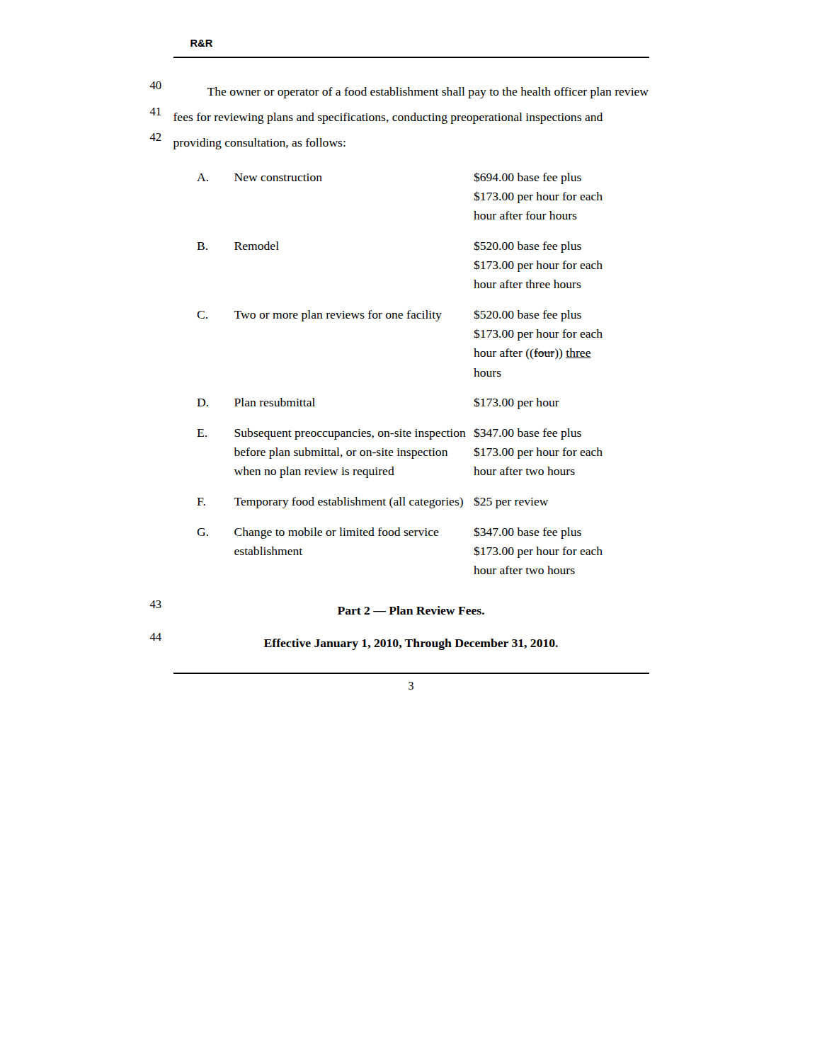R&R
40 41 42
The owner or operator of a food establishment shall pay to the health officer plan review fees for reviewing plans and specifications, conducting preoperational inspections and providing consultation, as follows:
| A. | New construction | $694.00 base fee plus $173.00 per hour for each hour after four hours |
| B. | Remodel | $520.00 base fee plus $173.00 per hour for each hour after three hours |
| C. | Two or more plan reviews for one facility | $520.00 base fee plus $173.00 per hour for each hour after (( four )) three hours |
| D. | Plan resubmittal | $173.00 per hour |
| E. | Subsequent preoccupancies, on-site inspection before plan submittal, or on-site inspection when no plan review is required | $347.00 base fee plus $173.00 per hour for each hour after two hours |
| F. | Temporary food establishment (all categories) | $25 per review |
| G. | Change to mobile or limited food service establishment | $347.00 base fee plus $173.00 per hour for each hour after two hours |
43
Part 2 — Plan Review Fees.
44
Effective January 1, 2010, Through December 31, 2010.
3